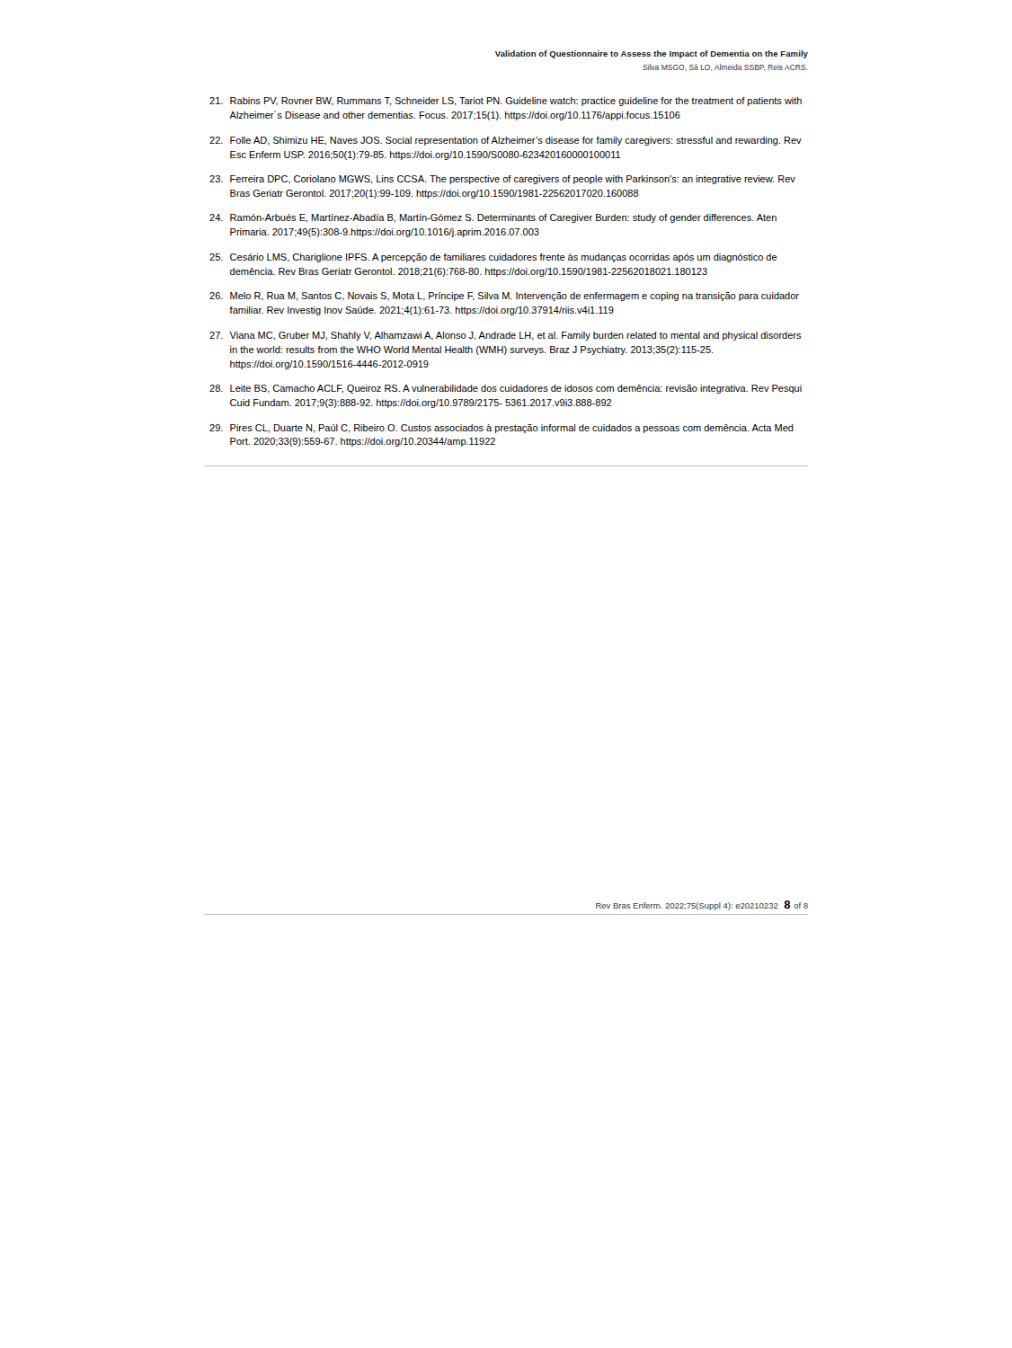Validation of Questionnaire to Assess the Impact of Dementia on the Family
Silva MSGO, Sá LO, Almeida SSBP, Reis ACRS.
Rabins PV, Rovner BW, Rummans T, Schneider LS, Tariot PN. Guideline watch: practice guideline for the treatment of patients with Alzheimer´s Disease and other dementias. Focus. 2017;15(1). https://doi.org/10.1176/appi.focus.15106
Folle AD, Shimizu HE, Naves JOS. Social representation of Alzheimer’s disease for family caregivers: stressful and rewarding. Rev Esc Enferm USP. 2016;50(1):79-85. https://doi.org/10.1590/S0080-623420160000100011
Ferreira DPC, Coriolano MGWS, Lins CCSA. The perspective of caregivers of people with Parkinson's: an integrative review. Rev Bras Geriatr Gerontol. 2017;20(1):99-109. https://doi.org/10.1590/1981-22562017020.160088
Ramón-Arbués E, Martínez-Abadía B, Martín-Gómez S. Determinants of Caregiver Burden: study of gender differences. Aten Primaria. 2017;49(5):308-9.https://doi.org/10.1016/j.aprim.2016.07.003
Cesário LMS, Chariglione IPFS. A percepção de familiares cuidadores frente às mudanças ocorridas após um diagnóstico de demência. Rev Bras Geriatr Gerontol. 2018;21(6):768-80. https://doi.org/10.1590/1981-22562018021.180123
Melo R, Rua M, Santos C, Novais S, Mota L, Príncipe F, Silva M. Intervenção de enfermagem e coping na transição para cuidador familiar. Rev Investig Inov Saúde. 2021;4(1):61-73. https://doi.org/10.37914/riis.v4i1.119
Viana MC, Gruber MJ, Shahly V, Alhamzawi A, Alonso J, Andrade LH, et al. Family burden related to mental and physical disorders in the world: results from the WHO World Mental Health (WMH) surveys. Braz J Psychiatry. 2013;35(2):115-25. https://doi.org/10.1590/1516-4446-2012-0919
Leite BS, Camacho ACLF, Queiroz RS. A vulnerabilidade dos cuidadores de idosos com demência: revisão integrativa. Rev Pesqui Cuid Fundam. 2017;9(3):888-92. https://doi.org/10.9789/2175- 5361.2017.v9i3.888-892
Pires CL, Duarte N, Paúl C, Ribeiro O. Custos associados à prestação informal de cuidados a pessoas com demência. Acta Med Port. 2020;33(9):559-67. https://doi.org/10.20344/amp.11922
Rev Bras Enferm. 2022;75(Suppl 4): e20210232 8 of 8